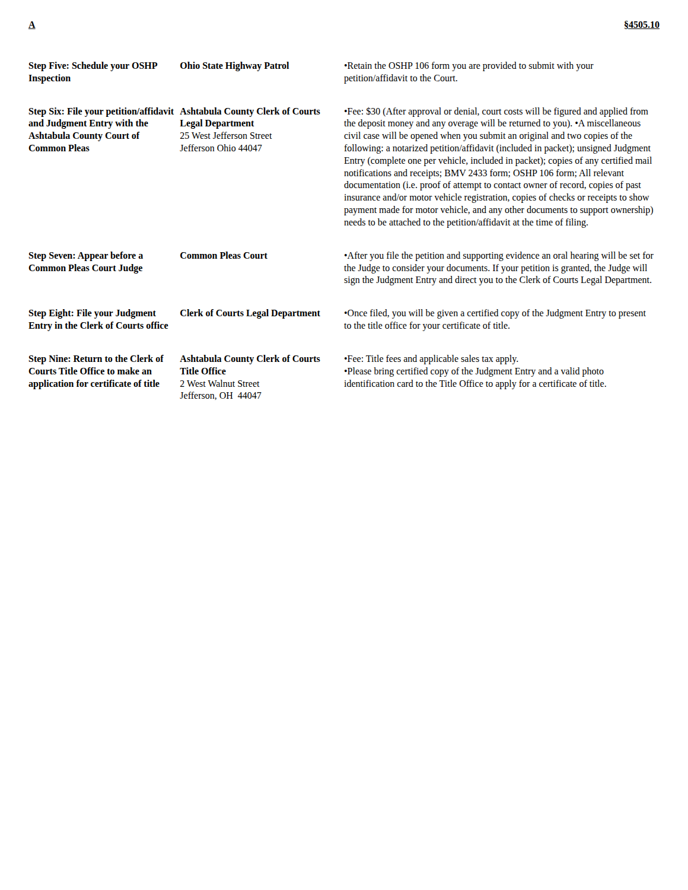A §4505.10
| Step Five: Schedule your OSHP Inspection | Ohio State Highway Patrol | •Retain the OSHP 106 form you are provided to submit with your petition/affidavit to the Court. |
| Step Six: File your petition/affidavit and Judgment Entry with the Ashtabula County Court of Common Pleas | Ashtabula County Clerk of Courts Legal Department 25 West Jefferson Street Jefferson Ohio 44047 | •Fee: $30 (After approval or denial, court costs will be figured and applied from the deposit money and any overage will be returned to you). •A miscellaneous civil case will be opened when you submit an original and two copies of the following: a notarized petition/affidavit (included in packet); unsigned Judgment Entry (complete one per vehicle, included in packet); copies of any certified mail notifications and receipts; BMV 2433 form; OSHP 106 form; All relevant documentation (i.e. proof of attempt to contact owner of record, copies of past insurance and/or motor vehicle registration, copies of checks or receipts to show payment made for motor vehicle, and any other documents to support ownership) needs to be attached to the petition/affidavit at the time of filing. |
| Step Seven: Appear before a Common Pleas Court Judge | Common Pleas Court | •After you file the petition and supporting evidence an oral hearing will be set for the Judge to consider your documents. If your petition is granted, the Judge will sign the Judgment Entry and direct you to the Clerk of Courts Legal Department. |
| Step Eight: File your Judgment Entry in the Clerk of Courts office | Clerk of Courts Legal Department | •Once filed, you will be given a certified copy of the Judgment Entry to present to the title office for your certificate of title. |
| Step Nine: Return to the Clerk of Courts Title Office to make an application for certificate of title | Ashtabula County Clerk of Courts Title Office 2 West Walnut Street Jefferson, OH 44047 | •Fee: Title fees and applicable sales tax apply. •Please bring certified copy of the Judgment Entry and a valid photo identification card to the Title Office to apply for a certificate of title. |